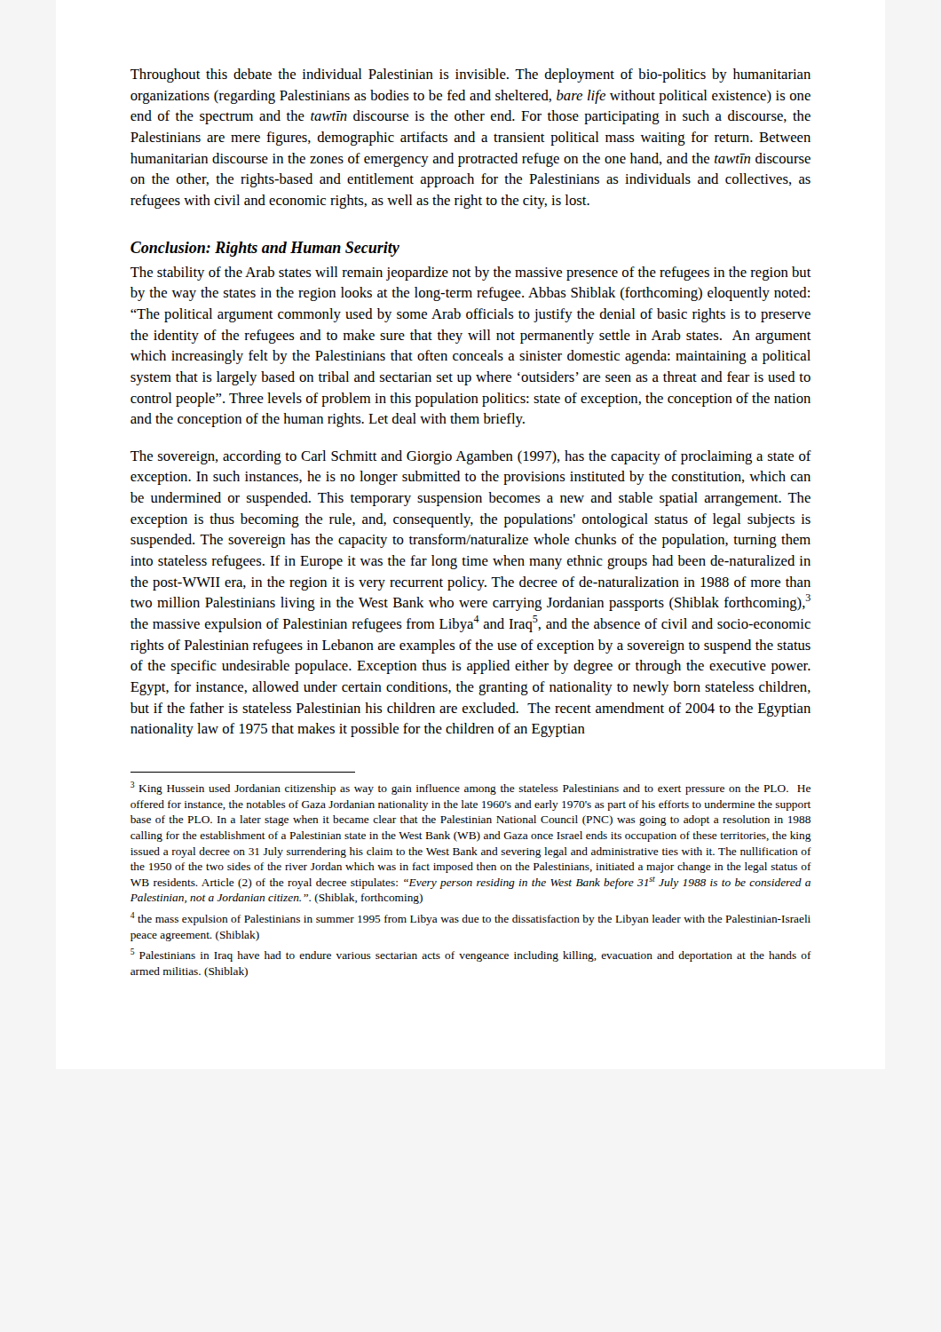Throughout this debate the individual Palestinian is invisible. The deployment of bio-politics by humanitarian organizations (regarding Palestinians as bodies to be fed and sheltered, bare life without political existence) is one end of the spectrum and the tawtīn discourse is the other end. For those participating in such a discourse, the Palestinians are mere figures, demographic artifacts and a transient political mass waiting for return. Between humanitarian discourse in the zones of emergency and protracted refuge on the one hand, and the tawtīn discourse on the other, the rights-based and entitlement approach for the Palestinians as individuals and collectives, as refugees with civil and economic rights, as well as the right to the city, is lost.
Conclusion: Rights and Human Security
The stability of the Arab states will remain jeopardize not by the massive presence of the refugees in the region but by the way the states in the region looks at the long-term refugee. Abbas Shiblak (forthcoming) eloquently noted: “The political argument commonly used by some Arab officials to justify the denial of basic rights is to preserve the identity of the refugees and to make sure that they will not permanently settle in Arab states. An argument which increasingly felt by the Palestinians that often conceals a sinister domestic agenda: maintaining a political system that is largely based on tribal and sectarian set up where ‘outsiders’ are seen as a threat and fear is used to control people”. Three levels of problem in this population politics: state of exception, the conception of the nation and the conception of the human rights. Let deal with them briefly.
The sovereign, according to Carl Schmitt and Giorgio Agamben (1997), has the capacity of proclaiming a state of exception. In such instances, he is no longer submitted to the provisions instituted by the constitution, which can be undermined or suspended. This temporary suspension becomes a new and stable spatial arrangement. The exception is thus becoming the rule, and, consequently, the populations' ontological status of legal subjects is suspended. The sovereign has the capacity to transform/naturalize whole chunks of the population, turning them into stateless refugees. If in Europe it was the far long time when many ethnic groups had been de-naturalized in the post-WWII era, in the region it is very recurrent policy. The decree of de-naturalization in 1988 of more than two million Palestinians living in the West Bank who were carrying Jordanian passports (Shiblak forthcoming),3 the massive expulsion of Palestinian refugees from Libya4 and Iraq5, and the absence of civil and socio-economic rights of Palestinian refugees in Lebanon are examples of the use of exception by a sovereign to suspend the status of the specific undesirable populace. Exception thus is applied either by degree or through the executive power. Egypt, for instance, allowed under certain conditions, the granting of nationality to newly born stateless children, but if the father is stateless Palestinian his children are excluded. The recent amendment of 2004 to the Egyptian nationality law of 1975 that makes it possible for the children of an Egyptian
3 King Hussein used Jordanian citizenship as way to gain influence among the stateless Palestinians and to exert pressure on the PLO. He offered for instance, the notables of Gaza Jordanian nationality in the late 1960's and early 1970's as part of his efforts to undermine the support base of the PLO. In a later stage when it became clear that the Palestinian National Council (PNC) was going to adopt a resolution in 1988 calling for the establishment of a Palestinian state in the West Bank (WB) and Gaza once Israel ends its occupation of these territories, the king issued a royal decree on 31 July surrendering his claim to the West Bank and severing legal and administrative ties with it. The nullification of the 1950 of the two sides of the river Jordan which was in fact imposed then on the Palestinians, initiated a major change in the legal status of WB residents. Article (2) of the royal decree stipulates: “Every person residing in the West Bank before 31st July 1988 is to be considered a Palestinian, not a Jordanian citizen.”. (Shiblak, forthcoming)
4 the mass expulsion of Palestinians in summer 1995 from Libya was due to the dissatisfaction by the Libyan leader with the Palestinian-Israeli peace agreement. (Shiblak)
5 Palestinians in Iraq have had to endure various sectarian acts of vengeance including killing, evacuation and deportation at the hands of armed militias. (Shiblak)